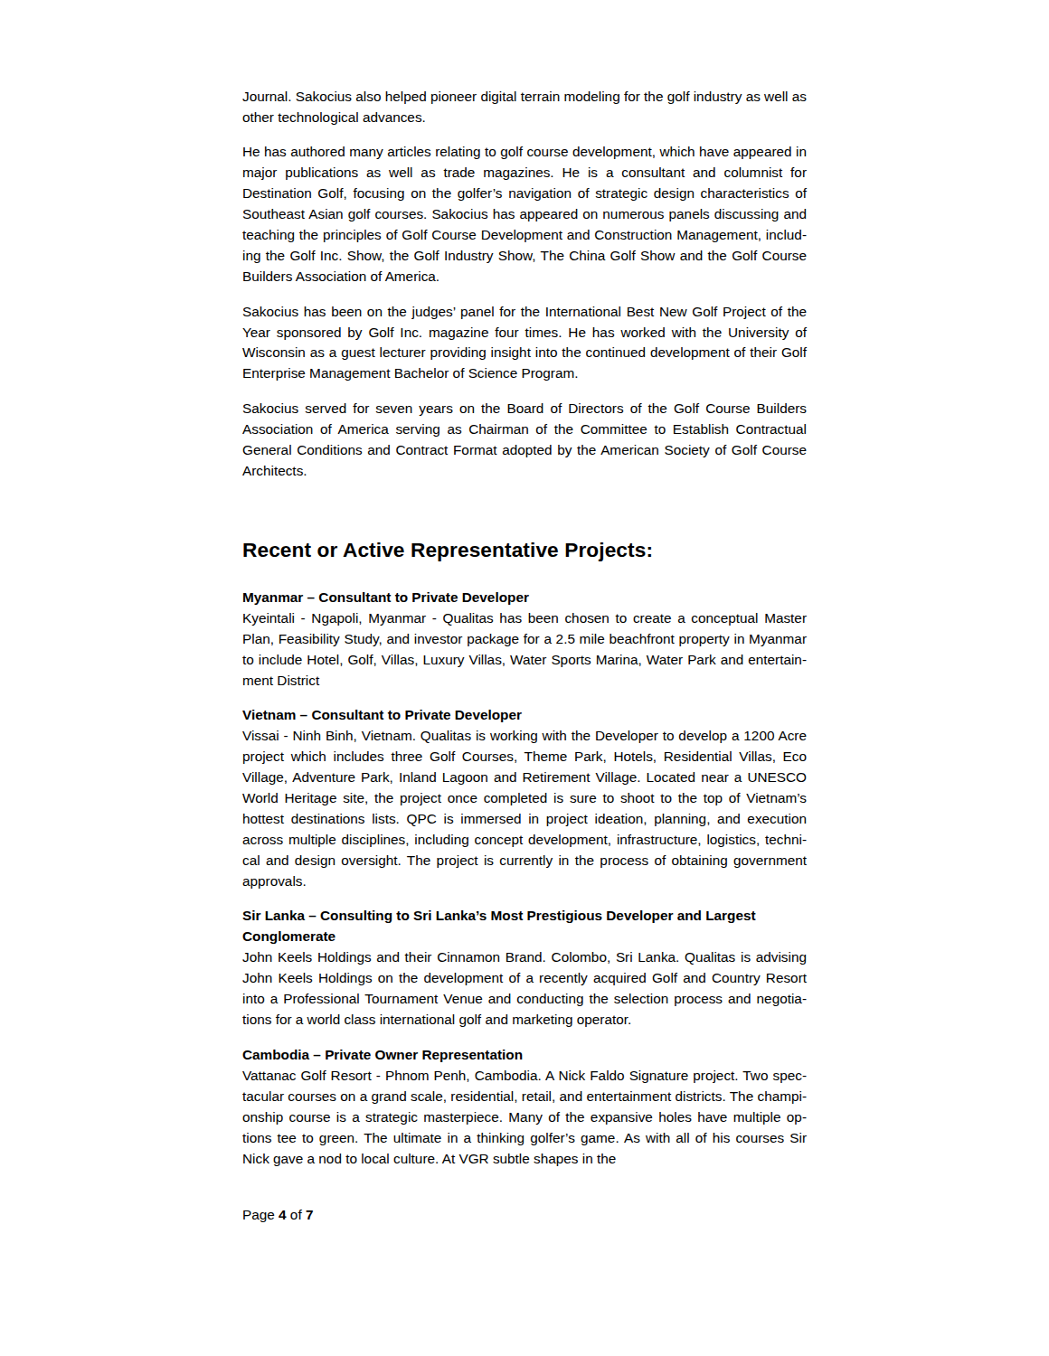Journal. Sakocius also helped pioneer digital terrain modeling for the golf industry as well as other technological advances.
He has authored many articles relating to golf course development, which have appeared in major publications as well as trade magazines. He is a consultant and columnist for Destination Golf, focusing on the golfer’s navigation of strategic design characteristics of Southeast Asian golf courses. Sakocius has appeared on numerous panels discussing and teaching the principles of Golf Course Development and Construction Management, including the Golf Inc. Show, the Golf Industry Show, The China Golf Show and the Golf Course Builders Association of America.
Sakocius has been on the judges’ panel for the International Best New Golf Project of the Year sponsored by Golf Inc. magazine four times. He has worked with the University of Wisconsin as a guest lecturer providing insight into the continued development of their Golf Enterprise Management Bachelor of Science Program.
Sakocius served for seven years on the Board of Directors of the Golf Course Builders Association of America serving as Chairman of the Committee to Establish Contractual General Conditions and Contract Format adopted by the American Society of Golf Course Architects.
Recent or Active Representative Projects:
Myanmar – Consultant to Private Developer
Kyeintali - Ngapoli, Myanmar - Qualitas has been chosen to create a conceptual Master Plan, Feasibility Study, and investor package for a 2.5 mile beachfront property in Myanmar to include Hotel, Golf, Villas, Luxury Villas, Water Sports Marina, Water Park and entertainment District
Vietnam – Consultant to Private Developer
Vissai - Ninh Binh, Vietnam. Qualitas is working with the Developer to develop a 1200 Acre project which includes three Golf Courses, Theme Park, Hotels, Residential Villas, Eco Village, Adventure Park, Inland Lagoon and Retirement Village. Located near a UNESCO World Heritage site, the project once completed is sure to shoot to the top of Vietnam’s hottest destinations lists. QPC is immersed in project ideation, planning, and execution across multiple disciplines, including concept development, infrastructure, logistics, technical and design oversight. The project is currently in the process of obtaining government approvals.
Sir Lanka – Consulting to Sri Lanka’s Most Prestigious Developer and Largest Conglomerate
John Keels Holdings and their Cinnamon Brand. Colombo, Sri Lanka. Qualitas is advising John Keels Holdings on the development of a recently acquired Golf and Country Resort into a Professional Tournament Venue and conducting the selection process and negotiations for a world class international golf and marketing operator.
Cambodia – Private Owner Representation
Vattanac Golf Resort - Phnom Penh, Cambodia. A Nick Faldo Signature project. Two spectacular courses on a grand scale, residential, retail, and entertainment districts. The championship course is a strategic masterpiece. Many of the expansive holes have multiple options tee to green. The ultimate in a thinking golfer’s game. As with all of his courses Sir Nick gave a nod to local culture. At VGR subtle shapes in the
Page 4 of 7